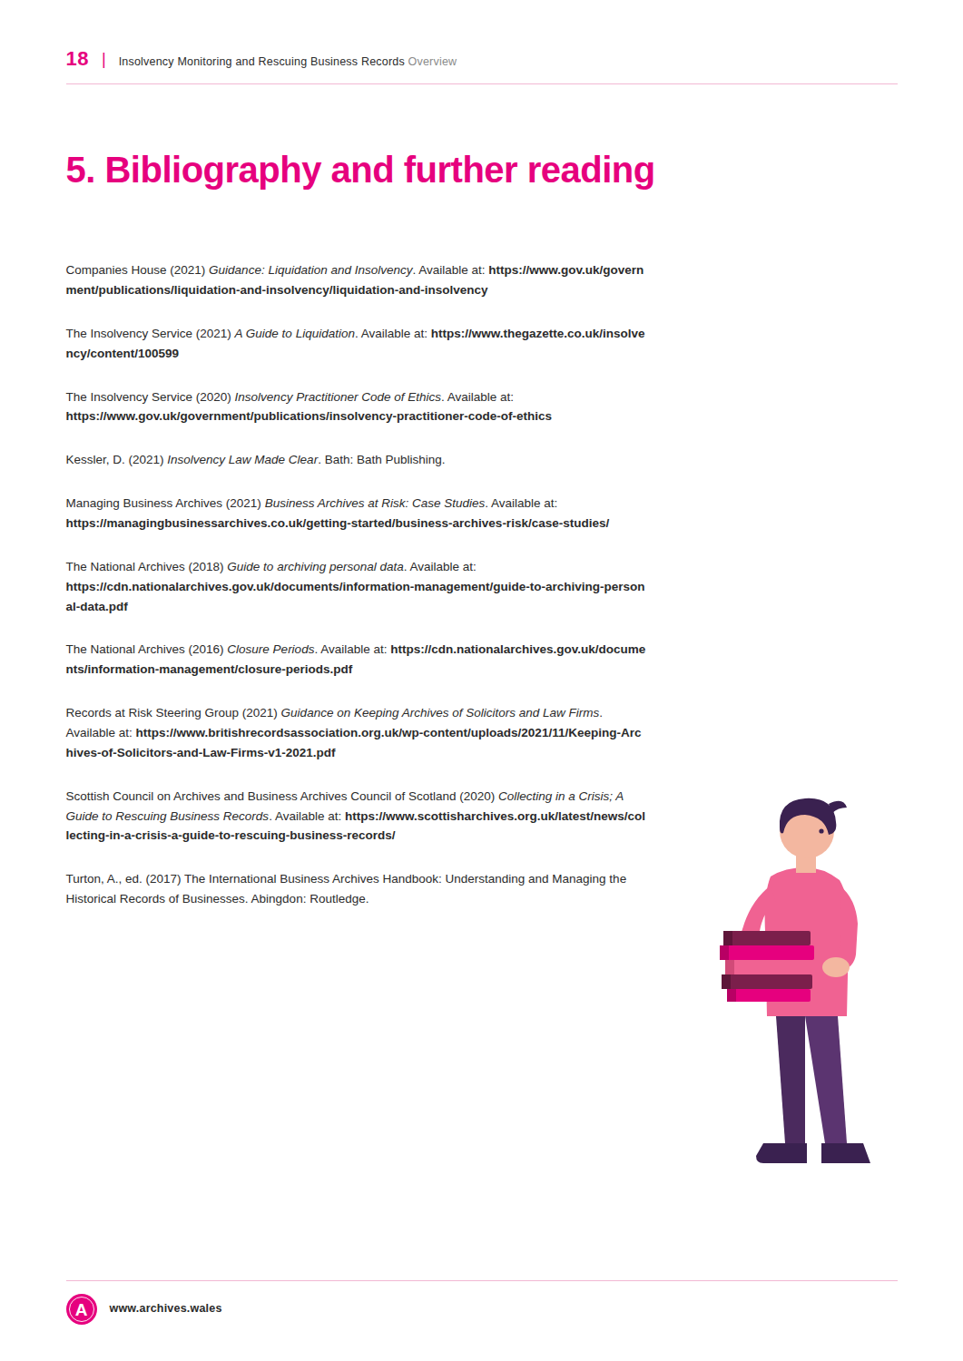18 | Insolvency Monitoring and Rescuing Business Records Overview
5. Bibliography and further reading
Companies House (2021) Guidance: Liquidation and Insolvency. Available at: https://www.gov.uk/government/publications/liquidation-and-insolvency/liquidation-and-insolvency
The Insolvency Service (2021) A Guide to Liquidation. Available at: https://www.thegazette.co.uk/insolvency/content/100599
The Insolvency Service (2020) Insolvency Practitioner Code of Ethics. Available at:
https://www.gov.uk/government/publications/insolvency-practitioner-code-of-ethics
Kessler, D. (2021) Insolvency Law Made Clear. Bath: Bath Publishing.
Managing Business Archives (2021) Business Archives at Risk: Case Studies. Available at:
https://managingbusinessarchives.co.uk/getting-started/business-archives-risk/case-studies/
The National Archives (2018) Guide to archiving personal data. Available at:
https://cdn.nationalarchives.gov.uk/documents/information-management/guide-to-archiving-personal-data.pdf
The National Archives (2016) Closure Periods. Available at: https://cdn.nationalarchives.gov.uk/documents/information-management/closure-periods.pdf
Records at Risk Steering Group (2021) Guidance on Keeping Archives of Solicitors and Law Firms. Available at: https://www.britishrecordsassociation.org.uk/wp-content/uploads/2021/11/Keeping-Archives-of-Solicitors-and-Law-Firms-v1-2021.pdf
Scottish Council on Archives and Business Archives Council of Scotland (2020) Collecting in a Crisis; A Guide to Rescuing Business Records. Available at: https://www.scottisharchives.org.uk/latest/news/collecting-in-a-crisis-a-guide-to-rescuing-business-records/
Turton, A., ed. (2017) The International Business Archives Handbook: Understanding and Managing the Historical Records of Businesses. Abingdon: Routledge.
A
www.archives.wales